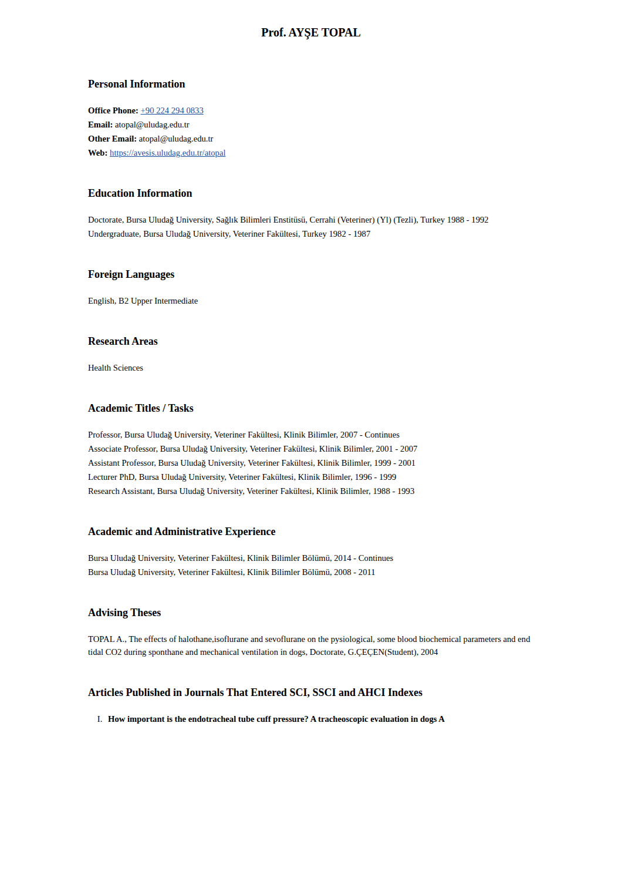Prof. AYŞE TOPAL
Personal Information
Office Phone: +90 224 294 0833
Email: atopal@uludag.edu.tr
Other Email: atopal@uludag.edu.tr
Web: https://avesis.uludag.edu.tr/atopal
Education Information
Doctorate, Bursa Uludağ University, Sağlık Bilimleri Enstitüsü, Cerrahi (Veteriner) (Yl) (Tezli), Turkey 1988 - 1992
Undergraduate, Bursa Uludağ University, Veteriner Fakültesi, Turkey 1982 - 1987
Foreign Languages
English, B2 Upper Intermediate
Research Areas
Health Sciences
Academic Titles / Tasks
Professor, Bursa Uludağ University, Veteriner Fakültesi, Klinik Bilimler, 2007 - Continues
Associate Professor, Bursa Uludağ University, Veteriner Fakültesi, Klinik Bilimler, 2001 - 2007
Assistant Professor, Bursa Uludağ University, Veteriner Fakültesi, Klinik Bilimler, 1999 - 2001
Lecturer PhD, Bursa Uludağ University, Veteriner Fakültesi, Klinik Bilimler, 1996 - 1999
Research Assistant, Bursa Uludağ University, Veteriner Fakültesi, Klinik Bilimler, 1988 - 1993
Academic and Administrative Experience
Bursa Uludağ University, Veteriner Fakültesi, Klinik Bilimler Bölümü, 2014 - Continues
Bursa Uludağ University, Veteriner Fakültesi, Klinik Bilimler Bölümü, 2008 - 2011
Advising Theses
TOPAL A., The effects of halothane,isoflurane and sevoflurane on the pysiological, some blood biochemical parameters and end tidal CO2 during sponthane and mechanical ventilation in dogs, Doctorate, G.ÇEÇEN(Student), 2004
Articles Published in Journals That Entered SCI, SSCI and AHCI Indexes
How important is the endotracheal tube cuff pressure? A tracheoscopic evaluation in dogs A